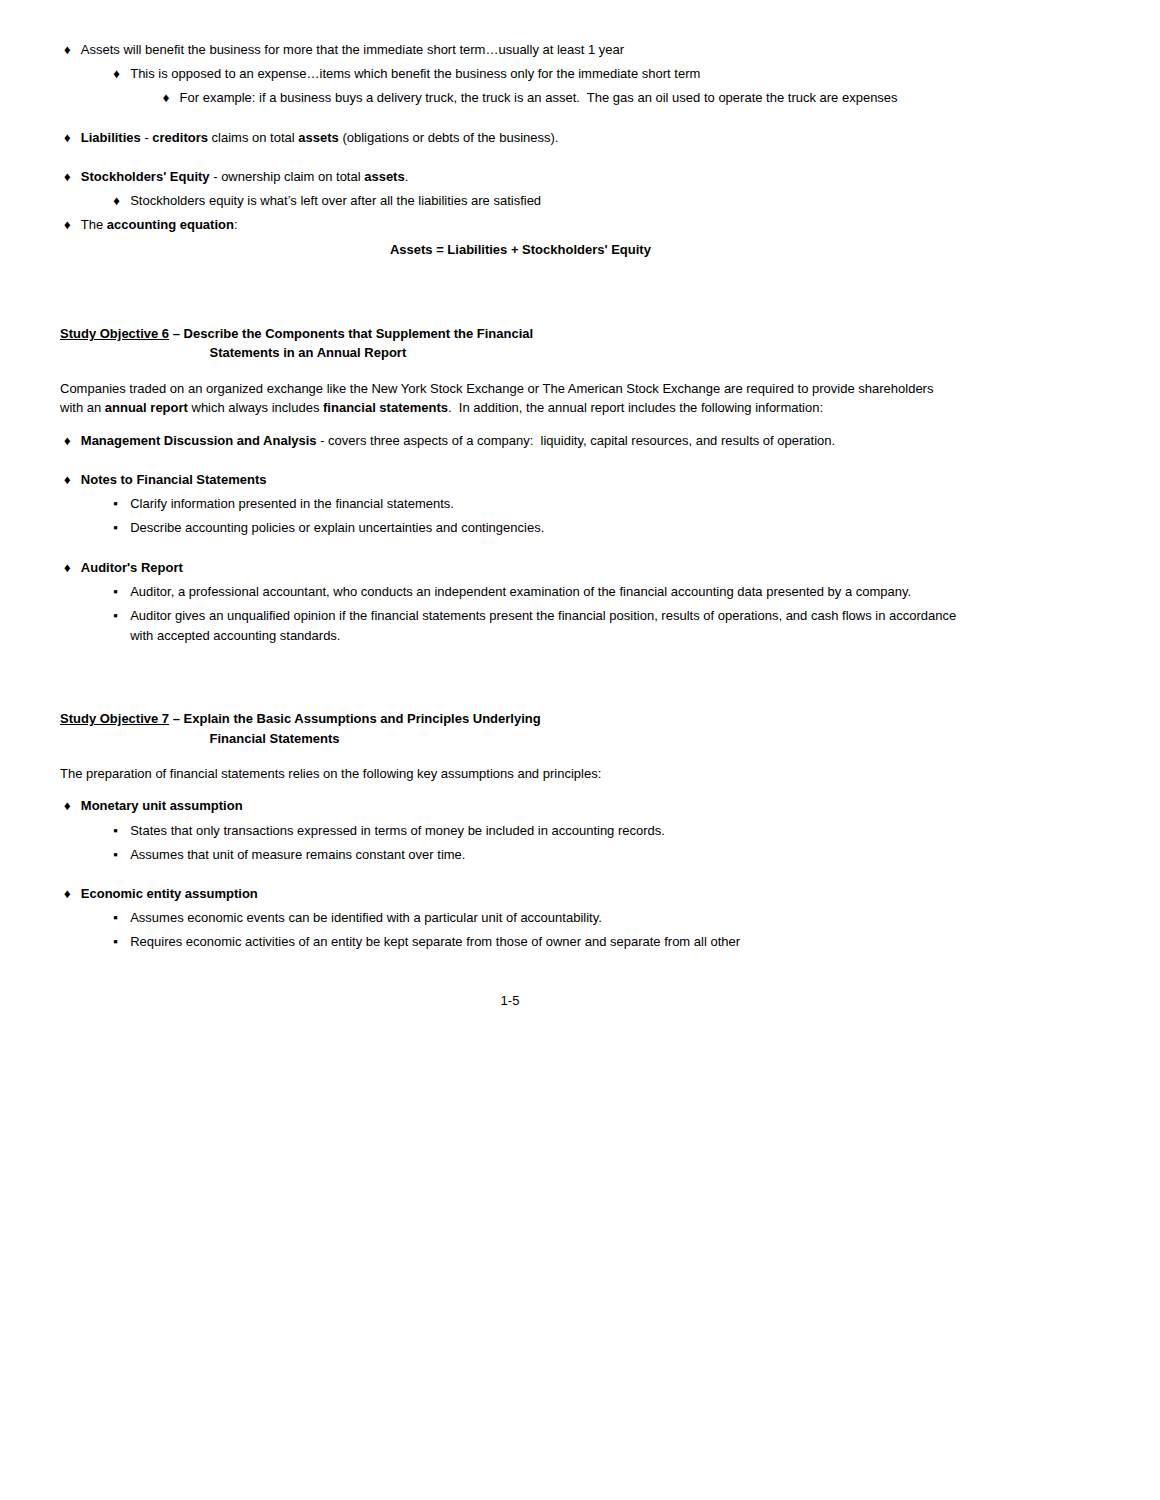Assets will benefit the business for more that the immediate short term…usually at least 1 year
This is opposed to an expense…items which benefit the business only for the immediate short term
For example: if a business buys a delivery truck, the truck is an asset. The gas an oil used to operate the truck are expenses
Liabilities - creditors claims on total assets (obligations or debts of the business).
Stockholders' Equity - ownership claim on total assets.
Stockholders equity is what’s left over after all the liabilities are satisfied
The accounting equation:
Assets = Liabilities + Stockholders' Equity
Study Objective 6 – Describe the Components that Supplement the Financial Statements in an Annual Report
Companies traded on an organized exchange like the New York Stock Exchange or The American Stock Exchange are required to provide shareholders with an annual report which always includes financial statements. In addition, the annual report includes the following information:
Management Discussion and Analysis - covers three aspects of a company: liquidity, capital resources, and results of operation.
Notes to Financial Statements
Clarify information presented in the financial statements.
Describe accounting policies or explain uncertainties and contingencies.
Auditor's Report
Auditor, a professional accountant, who conducts an independent examination of the financial accounting data presented by a company.
Auditor gives an unqualified opinion if the financial statements present the financial position, results of operations, and cash flows in accordance with accepted accounting standards.
Study Objective 7 – Explain the Basic Assumptions and Principles Underlying Financial Statements
The preparation of financial statements relies on the following key assumptions and principles:
Monetary unit assumption
States that only transactions expressed in terms of money be included in accounting records.
Assumes that unit of measure remains constant over time.
Economic entity assumption
Assumes economic events can be identified with a particular unit of accountability.
Requires economic activities of an entity be kept separate from those of owner and separate from all other
1-5